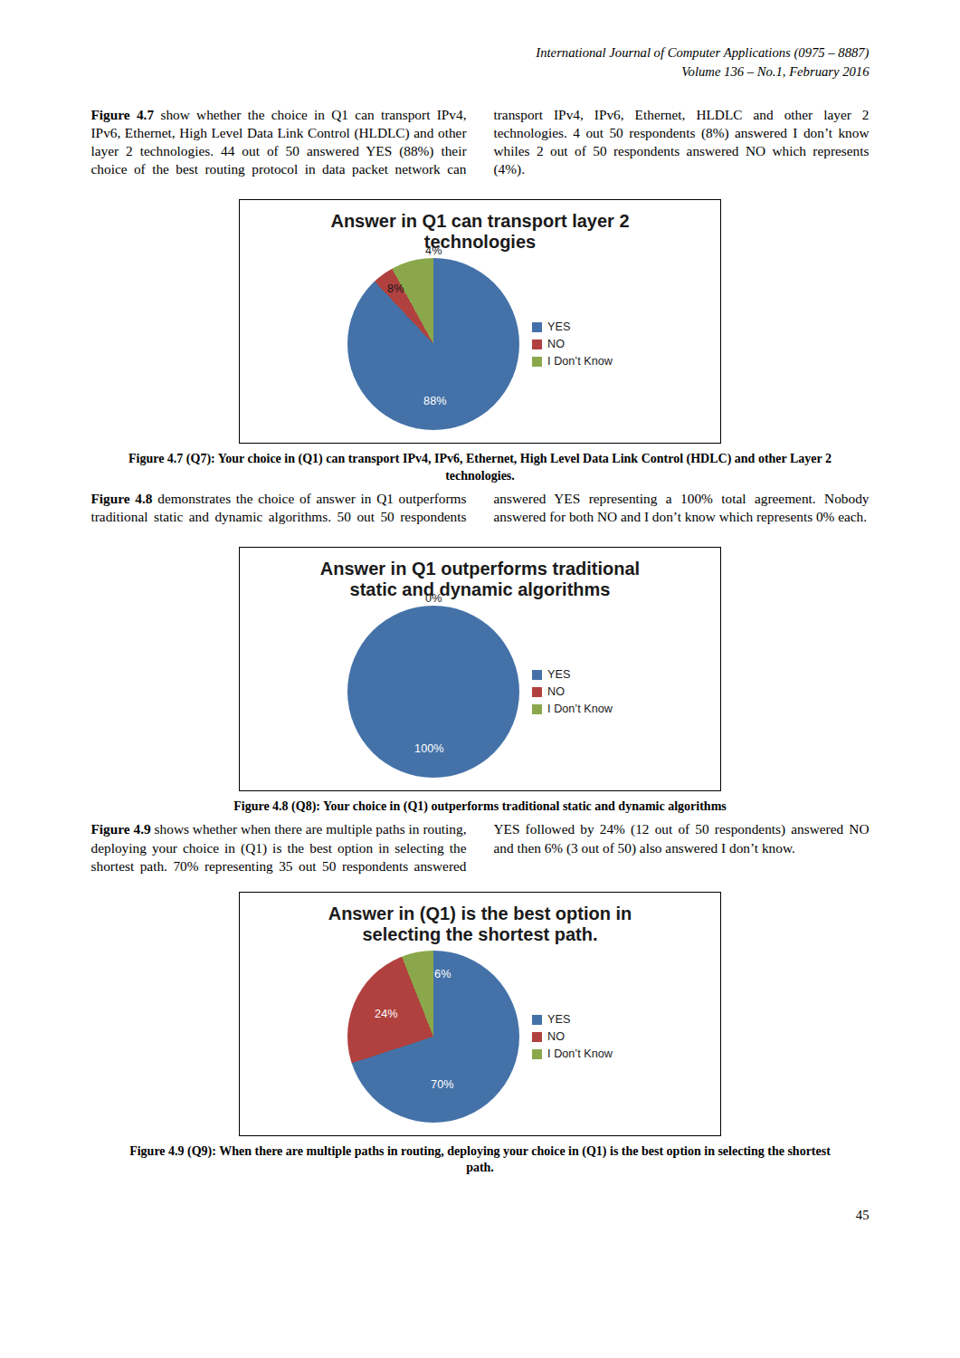International Journal of Computer Applications (0975 – 8887) Volume 136 – No.1, February 2016
Figure 4.7 show whether the choice in Q1 can transport IPv4, IPv6, Ethernet, High Level Data Link Control (HLDLC) and other layer 2 technologies. 44 out of 50 answered YES (88%) their choice of the best routing protocol in data packet network can transport IPv4, IPv6, Ethernet, HLDLC and other layer 2 technologies. 4 out 50 respondents (8%) answered I don’t know whiles 2 out of 50 respondents answered NO which represents (4%).
Answer in Q1 can transport layer 2
technologies
4% 8% 88%
YES
NO
I Don’t Know
Figure 4.7 (Q7): Your choice in (Q1) can transport IPv4, IPv6, Ethernet, High Level Data Link Control (HDLC) and other Layer 2 technologies.
Figure 4.8 demonstrates the choice of answer in Q1 outperforms traditional static and dynamic algorithms. 50 out 50 respondents answered YES representing a 100% total agreement. Nobody answered for both NO and I don’t know which represents 0% each.
Answer in Q1 outperforms traditional
static and dynamic algorithms
0% 100%
YES
NO
I Don’t Know
Figure 4.8 (Q8): Your choice in (Q1) outperforms traditional static and dynamic algorithms
Figure 4.9 shows whether when there are multiple paths in routing, deploying your choice in (Q1) is the best option in selecting the shortest path. 70% representing 35 out 50 respondents answered YES followed by 24% (12 out of 50 respondents) answered NO and then 6% (3 out of 50) also answered I don’t know.
Answer in (Q1) is the best option in
selecting the shortest path.
6% 24% 70%
YES
NO
I Don’t Know
Figure 4.9 (Q9): When there are multiple paths in routing, deploying your choice in (Q1) is the best option in selecting the shortest path.
45